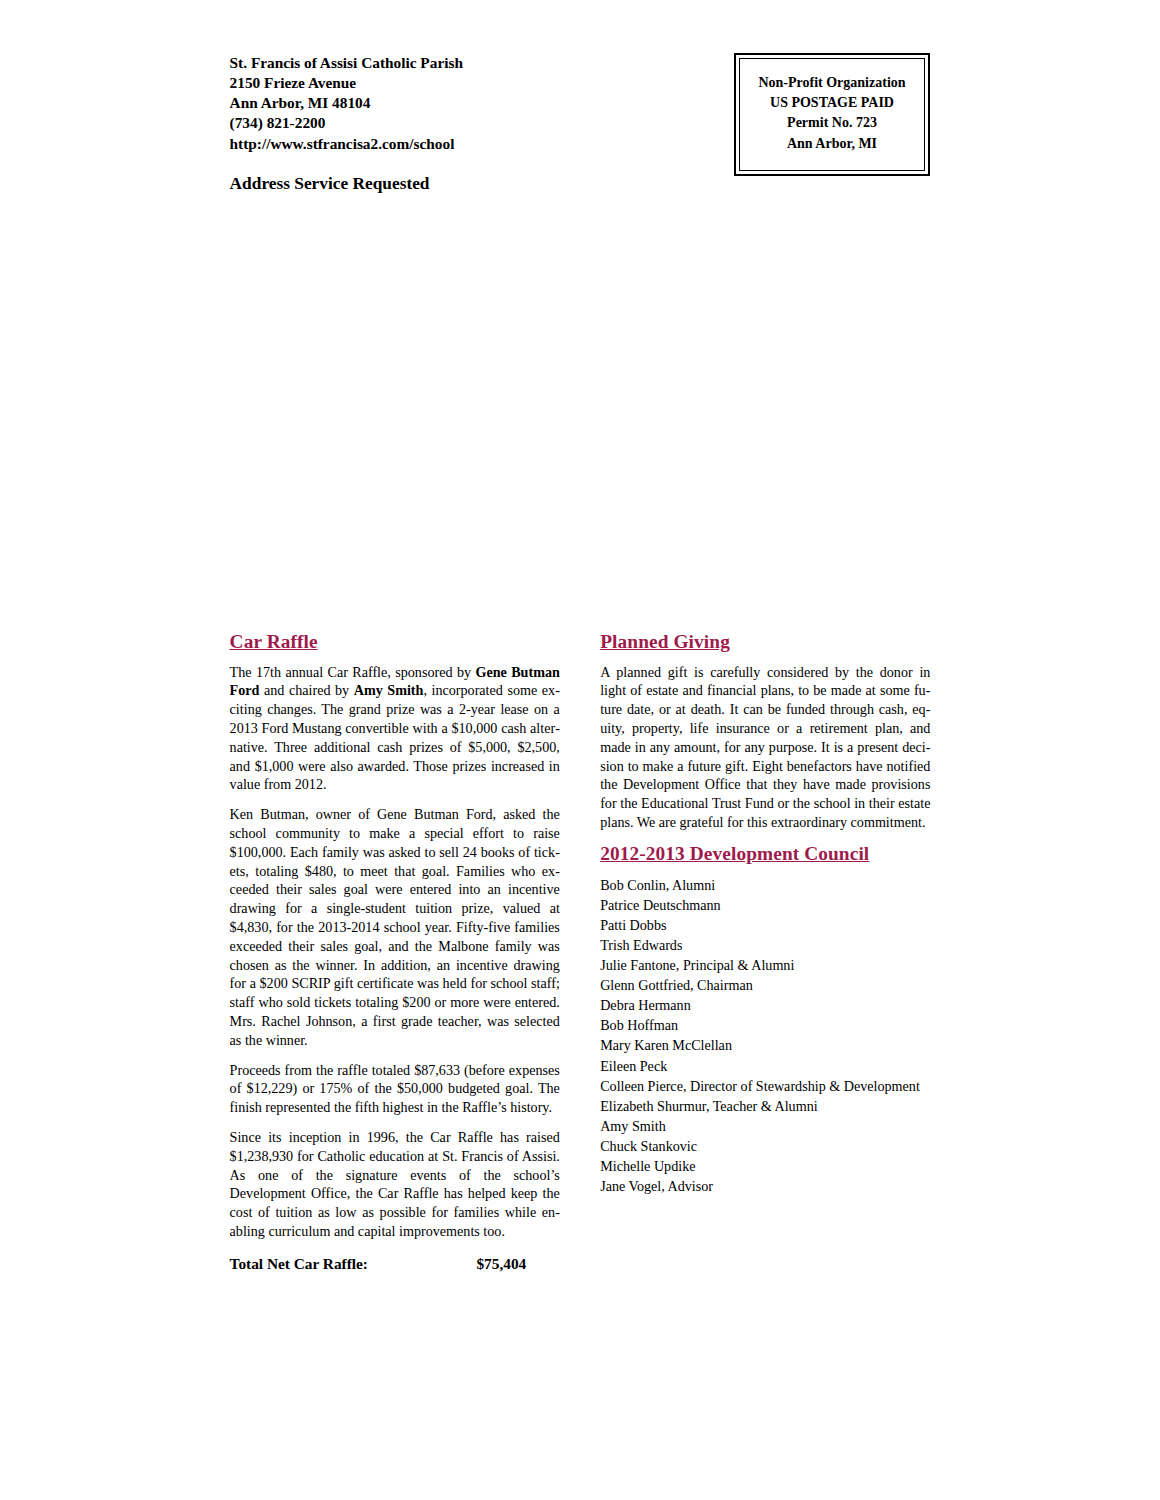St. Francis of Assisi Catholic Parish
2150 Frieze Avenue
Ann Arbor, MI 48104
(734) 821-2200
http://www.stfrancisa2.com/school
Address Service Requested
Non-Profit Organization
US POSTAGE PAID
Permit No. 723
Ann Arbor, MI
Car Raffle
The 17th annual Car Raffle, sponsored by Gene Butman Ford and chaired by Amy Smith, incorporated some exciting changes. The grand prize was a 2-year lease on a 2013 Ford Mustang convertible with a $10,000 cash alternative. Three additional cash prizes of $5,000, $2,500, and $1,000 were also awarded. Those prizes increased in value from 2012.
Ken Butman, owner of Gene Butman Ford, asked the school community to make a special effort to raise $100,000. Each family was asked to sell 24 books of tickets, totaling $480, to meet that goal. Families who exceeded their sales goal were entered into an incentive drawing for a single-student tuition prize, valued at $4,830, for the 2013-2014 school year. Fifty-five families exceeded their sales goal, and the Malbone family was chosen as the winner. In addition, an incentive drawing for a $200 SCRIP gift certificate was held for school staff; staff who sold tickets totaling $200 or more were entered. Mrs. Rachel Johnson, a first grade teacher, was selected as the winner.
Proceeds from the raffle totaled $87,633 (before expenses of $12,229) or 175% of the $50,000 budgeted goal. The finish represented the fifth highest in the Raffle’s history.
Since its inception in 1996, the Car Raffle has raised $1,238,930 for Catholic education at St. Francis of Assisi. As one of the signature events of the school’s Development Office, the Car Raffle has helped keep the cost of tuition as low as possible for families while enabling curriculum and capital improvements too.
Total Net Car Raffle: $75,404
Planned Giving
A planned gift is carefully considered by the donor in light of estate and financial plans, to be made at some future date, or at death. It can be funded through cash, equity, property, life insurance or a retirement plan, and made in any amount, for any purpose. It is a present decision to make a future gift. Eight benefactors have notified the Development Office that they have made provisions for the Educational Trust Fund or the school in their estate plans. We are grateful for this extraordinary commitment.
2012-2013 Development Council
Bob Conlin, Alumni
Patrice Deutschmann
Patti Dobbs
Trish Edwards
Julie Fantone, Principal & Alumni
Glenn Gottfried, Chairman
Debra Hermann
Bob Hoffman
Mary Karen McClellan
Eileen Peck
Colleen Pierce, Director of Stewardship & Development
Elizabeth Shurmur, Teacher & Alumni
Amy Smith
Chuck Stankovic
Michelle Updike
Jane Vogel, Advisor